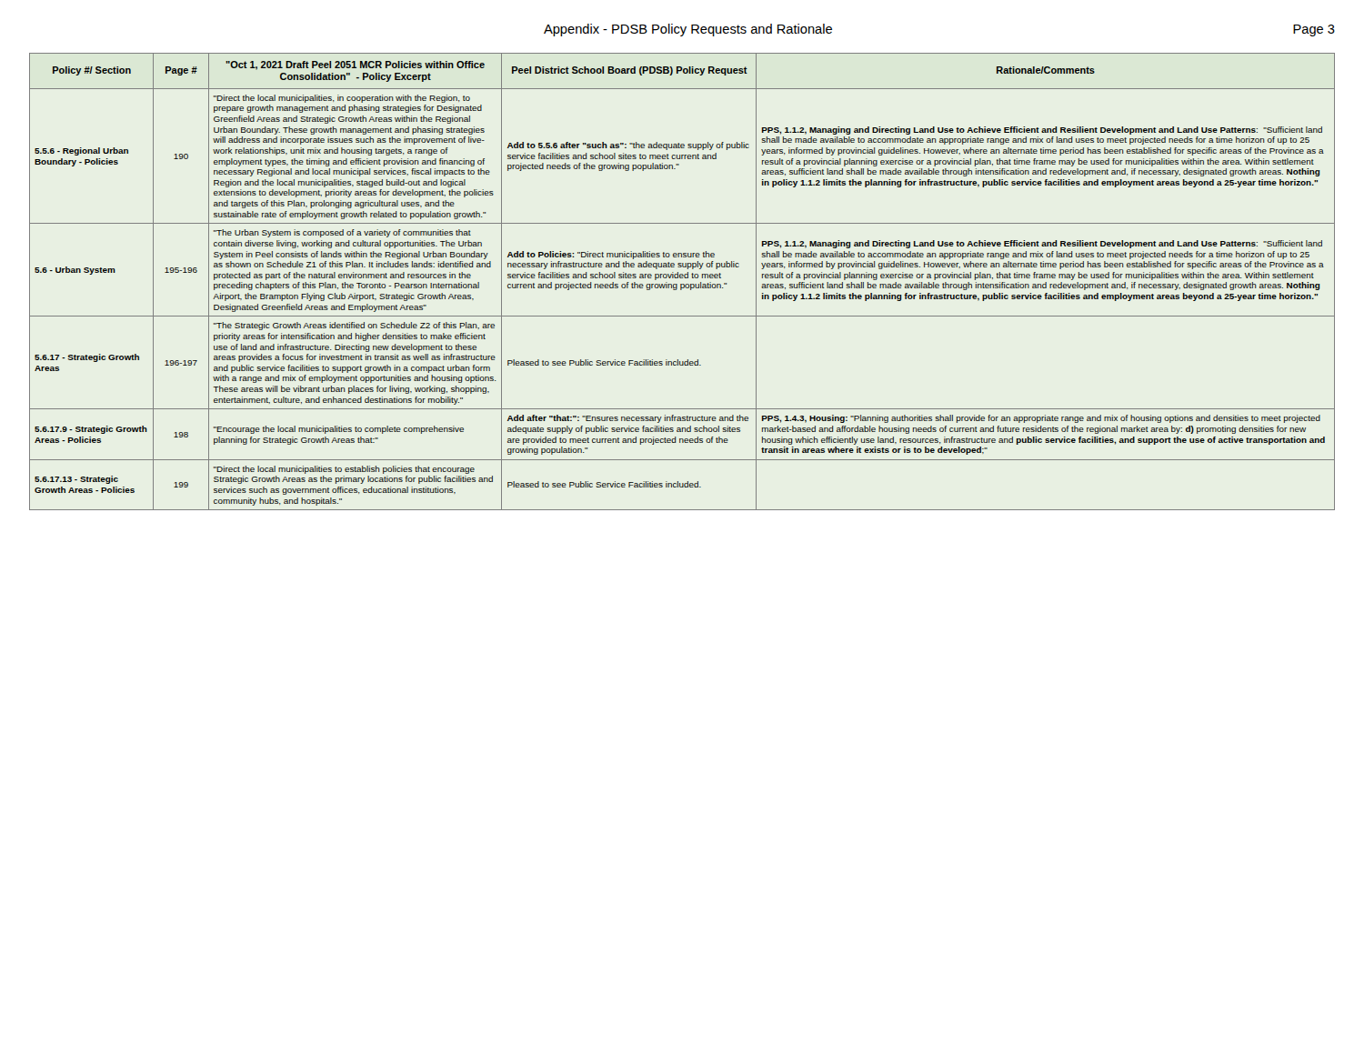Appendix - PDSB Policy Requests and Rationale Page 3
| Policy #/ Section | Page # | "Oct 1, 2021 Draft Peel 2051 MCR Policies within Office Consolidation" - Policy Excerpt | Peel District School Board (PDSB) Policy Request | Rationale/Comments |
| --- | --- | --- | --- | --- |
| 5.5.6 - Regional Urban Boundary - Policies | 190 | "Direct the local municipalities, in cooperation with the Region, to prepare growth management and phasing strategies for Designated Greenfield Areas and Strategic Growth Areas within the Regional Urban Boundary. These growth management and phasing strategies will address and incorporate issues such as the improvement of live-work relationships, unit mix and housing targets, a range of employment types, the timing and efficient provision and financing of necessary Regional and local municipal services, fiscal impacts to the Region and the local municipalities, staged build-out and logical extensions to development, priority areas for development, the policies and targets of this Plan, prolonging agricultural uses, and the sustainable rate of employment growth related to population growth." | Add to 5.5.6 after "such as": "the adequate supply of public service facilities and school sites to meet current and projected needs of the growing population." | PPS, 1.1.2, Managing and Directing Land Use to Achieve Efficient and Resilient Development and Land Use Patterns : "Sufficient land shall be made available to accommodate an appropriate range and mix of land uses to meet projected needs for a time horizon of up to 25 years, informed by provincial guidelines. However, where an alternate time period has been established for specific areas of the Province as a result of a provincial planning exercise or a provincial plan, that time frame may be used for municipalities within the area. Within settlement areas, sufficient land shall be made available through intensification and redevelopment and, if necessary, designated growth areas. Nothing in policy 1.1.2 limits the planning for infrastructure, public service facilities and employment areas beyond a 25-year time horizon." |
| 5.6 - Urban System | 195-196 | "The Urban System is composed of a variety of communities that contain diverse living, working and cultural opportunities. The Urban System in Peel consists of lands within the Regional Urban Boundary as shown on Schedule Z1 of this Plan. It includes lands: identified and protected as part of the natural environment and resources in the preceding chapters of this Plan, the Toronto - Pearson International Airport, the Brampton Flying Club Airport, Strategic Growth Areas, Designated Greenfield Areas and Employment Areas" | Add to Policies: "Direct municipalities to ensure the necessary infrastructure and the adequate supply of public service facilities and school sites are provided to meet current and projected needs of the growing population." | PPS, 1.1.2, Managing and Directing Land Use to Achieve Efficient and Resilient Development and Land Use Patterns : "Sufficient land shall be made available to accommodate an appropriate range and mix of land uses to meet projected needs for a time horizon of up to 25 years, informed by provincial guidelines. However, where an alternate time period has been established for specific areas of the Province as a result of a provincial planning exercise or a provincial plan, that time frame may be used for municipalities within the area. Within settlement areas, sufficient land shall be made available through intensification and redevelopment and, if necessary, designated growth areas. Nothing in policy 1.1.2 limits the planning for infrastructure, public service facilities and employment areas beyond a 25-year time horizon." |
| 5.6.17 - Strategic Growth Areas | 196-197 | "The Strategic Growth Areas identified on Schedule Z2 of this Plan, are priority areas for intensification and higher densities to make efficient use of land and infrastructure. Directing new development to these areas provides a focus for investment in transit as well as infrastructure and public service facilities to support growth in a compact urban form with a range and mix of employment opportunities and housing options. These areas will be vibrant urban places for living, working, shopping, entertainment, culture, and enhanced destinations for mobility." | Pleased to see Public Service Facilities included. | |
| 5.6.17.9 - Strategic Growth Areas - Policies | 198 | "Encourage the local municipalities to complete comprehensive planning for Strategic Growth Areas that:" | Add after "that:": "Ensures necessary infrastructure and the adequate supply of public service facilities and school sites are provided to meet current and projected needs of the growing population." | PPS, 1.4.3, Housing: "Planning authorities shall provide for an appropriate range and mix of housing options and densities to meet projected market-based and affordable housing needs of current and future residents of the regional market area by: d) promoting densities for new housing which efficiently use land, resources, infrastructure and public service facilities, and support the use of active transportation and transit in areas where it exists or is to be developed ;" |
| 5.6.17.13 - Strategic Growth Areas - Policies | 199 | "Direct the local municipalities to establish policies that encourage Strategic Growth Areas as the primary locations for public facilities and services such as government offices, educational institutions, community hubs, and hospitals." | Pleased to see Public Service Facilities included. | |